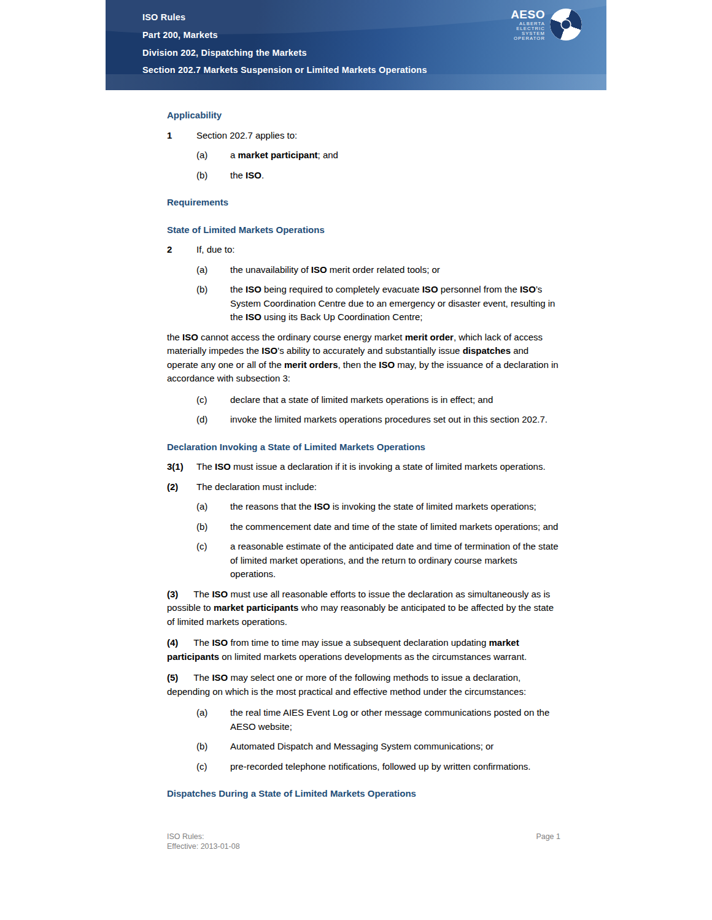ISO Rules
Part 200, Markets
Division 202, Dispatching the Markets
Section 202.7 Markets Suspension or Limited Markets Operations
aeso ALBERTA
ELECTRIC
SYSTEM
OPERATOR
Applicability
1
Section 202.7 applies to:
(a)
a market participant; and
(b)
the ISO.
Requirements
State of Limited Markets Operations
2
If, due to:
(a)
the unavailability of ISO merit order related tools; or
(b)
the ISO being required to completely evacuate ISO personnel from the ISO’s System Coordination Centre due to an emergency or disaster event, resulting in the ISO using its Back Up Coordination Centre;
the ISO cannot access the ordinary course energy market merit order, which lack of access materially impedes the ISO’s ability to accurately and substantially issue dispatches and operate any one or all of the merit orders, then the ISO may, by the issuance of a declaration in accordance with subsection 3:
(c)
declare that a state of limited markets operations is in effect; and
(d)
invoke the limited markets operations procedures set out in this section 202.7.
Declaration Invoking a State of Limited Markets Operations
3(1)
The ISO must issue a declaration if it is invoking a state of limited markets operations.
(2)
The declaration must include:
(a)
the reasons that the ISO is invoking the state of limited markets operations;
(b)
the commencement date and time of the state of limited markets operations; and
(c)
a reasonable estimate of the anticipated date and time of termination of the state of limited market operations, and the return to ordinary course markets operations.
(3) The ISO must use all reasonable efforts to issue the declaration as simultaneously as is possible to market participants who may reasonably be anticipated to be affected by the state of limited markets operations.
(4) The ISO from time to time may issue a subsequent declaration updating market participants on limited markets operations developments as the circumstances warrant.
(5) The ISO may select one or more of the following methods to issue a declaration, depending on which is the most practical and effective method under the circumstances:
(a)
the real time AIES Event Log or other message communications posted on the AESO website;
(b)
Automated Dispatch and Messaging System communications; or
(c)
pre-recorded telephone notifications, followed up by written confirmations.
Dispatches During a State of Limited Markets Operations
ISO Rules:
Effective: 2013-01-08
Page 1